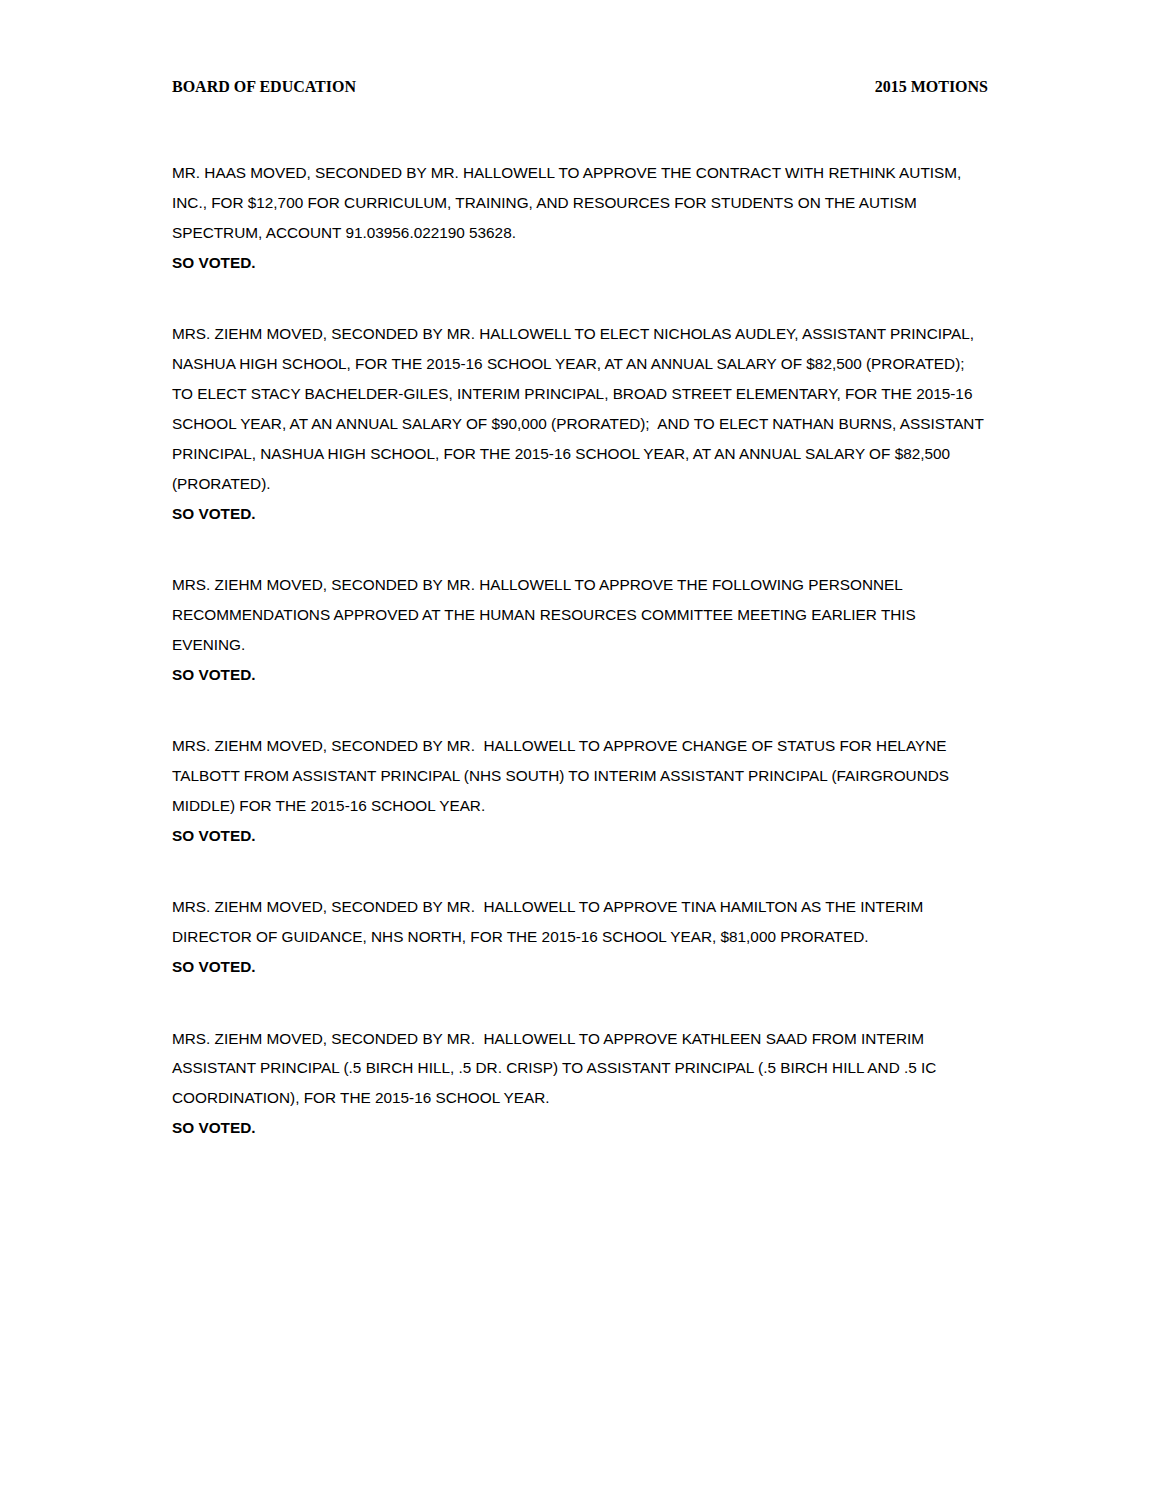BOARD OF EDUCATION 2015 MOTIONS
MR. HAAS MOVED, SECONDED BY MR. HALLOWELL TO APPROVE THE CONTRACT WITH RETHINK AUTISM, INC., FOR $12,700 FOR CURRICULUM, TRAINING, AND RESOURCES FOR STUDENTS ON THE AUTISM SPECTRUM, ACCOUNT 91.03956.022190 53628.
SO VOTED.
MRS. ZIEHM MOVED, SECONDED BY MR. HALLOWELL TO ELECT NICHOLAS AUDLEY, ASSISTANT PRINCIPAL, NASHUA HIGH SCHOOL, FOR THE 2015-16 SCHOOL YEAR, AT AN ANNUAL SALARY OF $82,500 (PRORATED); TO ELECT STACY BACHELDER-GILES, INTERIM PRINCIPAL, BROAD STREET ELEMENTARY, FOR THE 2015-16 SCHOOL YEAR, AT AN ANNUAL SALARY OF $90,000 (PRORATED); AND TO ELECT NATHAN BURNS, ASSISTANT PRINCIPAL, NASHUA HIGH SCHOOL, FOR THE 2015-16 SCHOOL YEAR, AT AN ANNUAL SALARY OF $82,500 (PRORATED).
SO VOTED.
MRS. ZIEHM MOVED, SECONDED BY MR. HALLOWELL TO APPROVE THE FOLLOWING PERSONNEL RECOMMENDATIONS APPROVED AT THE HUMAN RESOURCES COMMITTEE MEETING EARLIER THIS EVENING.
SO VOTED.
MRS. ZIEHM MOVED, SECONDED BY MR. HALLOWELL TO APPROVE CHANGE OF STATUS FOR HELAYNE TALBOTT FROM ASSISTANT PRINCIPAL (NHS SOUTH) TO INTERIM ASSISTANT PRINCIPAL (FAIRGROUNDS MIDDLE) FOR THE 2015-16 SCHOOL YEAR.
SO VOTED.
MRS. ZIEHM MOVED, SECONDED BY MR. HALLOWELL TO APPROVE TINA HAMILTON AS THE INTERIM DIRECTOR OF GUIDANCE, NHS NORTH, FOR THE 2015-16 SCHOOL YEAR, $81,000 PRORATED.
SO VOTED.
MRS. ZIEHM MOVED, SECONDED BY MR. HALLOWELL TO APPROVE KATHLEEN SAAD FROM INTERIM ASSISTANT PRINCIPAL (.5 BIRCH HILL, .5 DR. CRISP) TO ASSISTANT PRINCIPAL (.5 BIRCH HILL AND .5 IC COORDINATION), FOR THE 2015-16 SCHOOL YEAR.
SO VOTED.